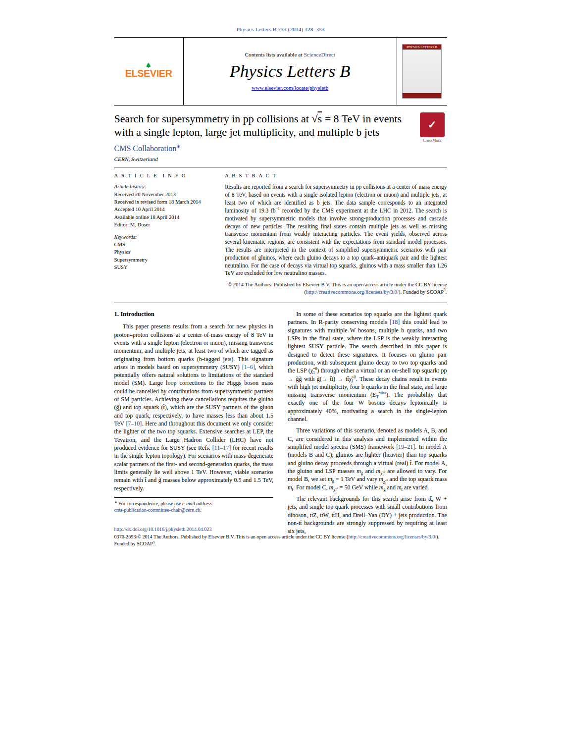Physics Letters B 733 (2014) 328–353
🌲
ELSEVIER
Contents lists available at ScienceDirect
Physics Letters B
www.elsevier.com/locate/physletb
PHYSICS LETTERS B
✓
CrossMark
Search for supersymmetry in pp collisions at √s = 8 TeV in events with a single lepton, large jet multiplicity, and multiple b jets
CMS Collaboration∗
CERN, Switzerland
A R T I C L E I N F O
Article history:
Received 20 November 2013
Received in revised form 18 March 2014
Accepted 10 April 2014
Available online 18 April 2014
Editor: M. Doser
Keywords:
CMS
Physics
Supersymmetry
SUSY
A B S T R A C T
Results are reported from a search for supersymmetry in pp collisions at a center-of-mass energy of 8 TeV, based on events with a single isolated lepton (electron or muon) and multiple jets, at least two of which are identified as b jets. The data sample corresponds to an integrated luminosity of 19.3 fb−1 recorded by the CMS experiment at the LHC in 2012. The search is motivated by supersymmetric models that involve strong-production processes and cascade decays of new particles. The resulting final states contain multiple jets as well as missing transverse momentum from weakly interacting particles. The event yields, observed across several kinematic regions, are consistent with the expectations from standard model processes. The results are interpreted in the context of simplified supersymmetric scenarios with pair production of gluinos, where each gluino decays to a top quark–antiquark pair and the lightest neutralino. For the case of decays via virtual top squarks, gluinos with a mass smaller than 1.26 TeV are excluded for low neutralino masses.
© 2014 The Authors. Published by Elsevier B.V. This is an open access article under the CC BY license
(http://creativecommons.org/licenses/by/3.0/). Funded by SCOAP3.
1. Introduction
This paper presents results from a search for new physics in proton–proton collisions at a center-of-mass energy of 8 TeV in events with a single lepton (electron or muon), missing transverse momentum, and multiple jets, at least two of which are tagged as originating from bottom quarks (b-tagged jets). This signature arises in models based on supersymmetry (SUSY) [1–6], which potentially offers natural solutions to limitations of the standard model (SM). Large loop corrections to the Higgs boson mass could be cancelled by contributions from supersymmetric partners of SM particles. Achieving these cancellations requires the gluino (g̃) and top squark (t̃), which are the SUSY partners of the gluon and top quark, respectively, to have masses less than about 1.5 TeV [7–10]. Here and throughout this document we only consider the lighter of the two top squarks. Extensive searches at LEP, the Tevatron, and the Large Hadron Collider (LHC) have not produced evidence for SUSY (see Refs. [11–17] for recent results in the single-lepton topology). For scenarios with mass-degenerate scalar partners of the first- and second-generation quarks, the mass limits generally lie well above 1 TeV. However, viable scenarios remain with t̃ and g̃ masses below approximately 0.5 and 1.5 TeV, respectively.
∗ For correspondence, please use e-mail address:
cms-publication-committee-chair@cern.ch.
In some of these scenarios top squarks are the lightest quark partners. In R-parity conserving models [18] this could lead to signatures with multiple W bosons, multiple b quarks, and two LSPs in the final state, where the LSP is the weakly interacting lightest SUSY particle. The search described in this paper is designed to detect these signatures. It focuses on gluino pair production, with subsequent gluino decay to two top quarks and the LSP (χ̃10) through either a virtual or an on-shell top squark: pp → g̃g̃ with g̃(→ t̃t) → tt̄χ̃10. These decay chains result in events with high jet multiplicity, four b quarks in the final state, and large missing transverse momentum (ETmiss). The probability that exactly one of the four W bosons decays leptonically is approximately 40%, motivating a search in the single-lepton channel.
Three variations of this scenario, denoted as models A, B, and C, are considered in this analysis and implemented within the simplified model spectra (SMS) framework [19–21]. In model A (models B and C), gluinos are lighter (heavier) than top squarks and gluino decay proceeds through a virtual (real) t̃. For model A, the gluino and LSP masses mg̃ and mχ̃10 are allowed to vary. For model B, we set mg̃ = 1 TeV and vary mχ̃10 and the top squark mass mt̃. For model C, mχ̃10 = 50 GeV while mg̃ and mt̃ are varied.
The relevant backgrounds for this search arise from tt̄, W + jets, and single-top quark processes with small contributions from diboson, tt̄Z, tt̄W, tt̄H, and Drell–Yan (DY) + jets production. The non-tt̄ backgrounds are strongly suppressed by requiring at least six jets,
http://dx.doi.org/10.1016/j.physletb.2014.04.023
0370-2693/© 2014 The Authors. Published by Elsevier B.V. This is an open access article under the CC BY license (http://creativecommons.org/licenses/by/3.0/). Funded by SCOAP3.